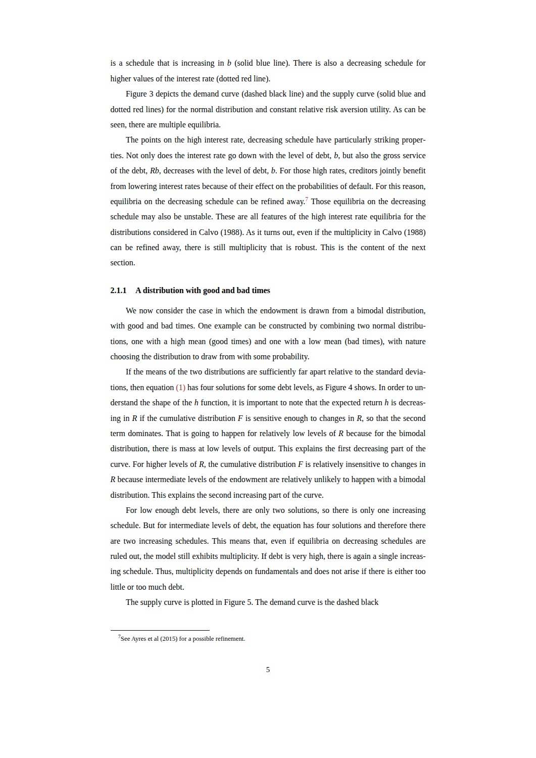is a schedule that is increasing in b (solid blue line). There is also a decreasing schedule for higher values of the interest rate (dotted red line).
Figure 3 depicts the demand curve (dashed black line) and the supply curve (solid blue and dotted red lines) for the normal distribution and constant relative risk aversion utility. As can be seen, there are multiple equilibria.
The points on the high interest rate, decreasing schedule have particularly striking properties. Not only does the interest rate go down with the level of debt, b, but also the gross service of the debt, Rb, decreases with the level of debt, b. For those high rates, creditors jointly benefit from lowering interest rates because of their effect on the probabilities of default. For this reason, equilibria on the decreasing schedule can be refined away.7 Those equilibria on the decreasing schedule may also be unstable. These are all features of the high interest rate equilibria for the distributions considered in Calvo (1988). As it turns out, even if the multiplicity in Calvo (1988) can be refined away, there is still multiplicity that is robust. This is the content of the next section.
2.1.1 A distribution with good and bad times
We now consider the case in which the endowment is drawn from a bimodal distribution, with good and bad times. One example can be constructed by combining two normal distributions, one with a high mean (good times) and one with a low mean (bad times), with nature choosing the distribution to draw from with some probability.
If the means of the two distributions are sufficiently far apart relative to the standard deviations, then equation (1) has four solutions for some debt levels, as Figure 4 shows. In order to understand the shape of the h function, it is important to note that the expected return h is decreasing in R if the cumulative distribution F is sensitive enough to changes in R, so that the second term dominates. That is going to happen for relatively low levels of R because for the bimodal distribution, there is mass at low levels of output. This explains the first decreasing part of the curve. For higher levels of R, the cumulative distribution F is relatively insensitive to changes in R because intermediate levels of the endowment are relatively unlikely to happen with a bimodal distribution. This explains the second increasing part of the curve.
For low enough debt levels, there are only two solutions, so there is only one increasing schedule. But for intermediate levels of debt, the equation has four solutions and therefore there are two increasing schedules. This means that, even if equilibria on decreasing schedules are ruled out, the model still exhibits multiplicity. If debt is very high, there is again a single increasing schedule. Thus, multiplicity depends on fundamentals and does not arise if there is either too little or too much debt.
The supply curve is plotted in Figure 5. The demand curve is the dashed black
7See Ayres et al (2015) for a possible refinement.
5